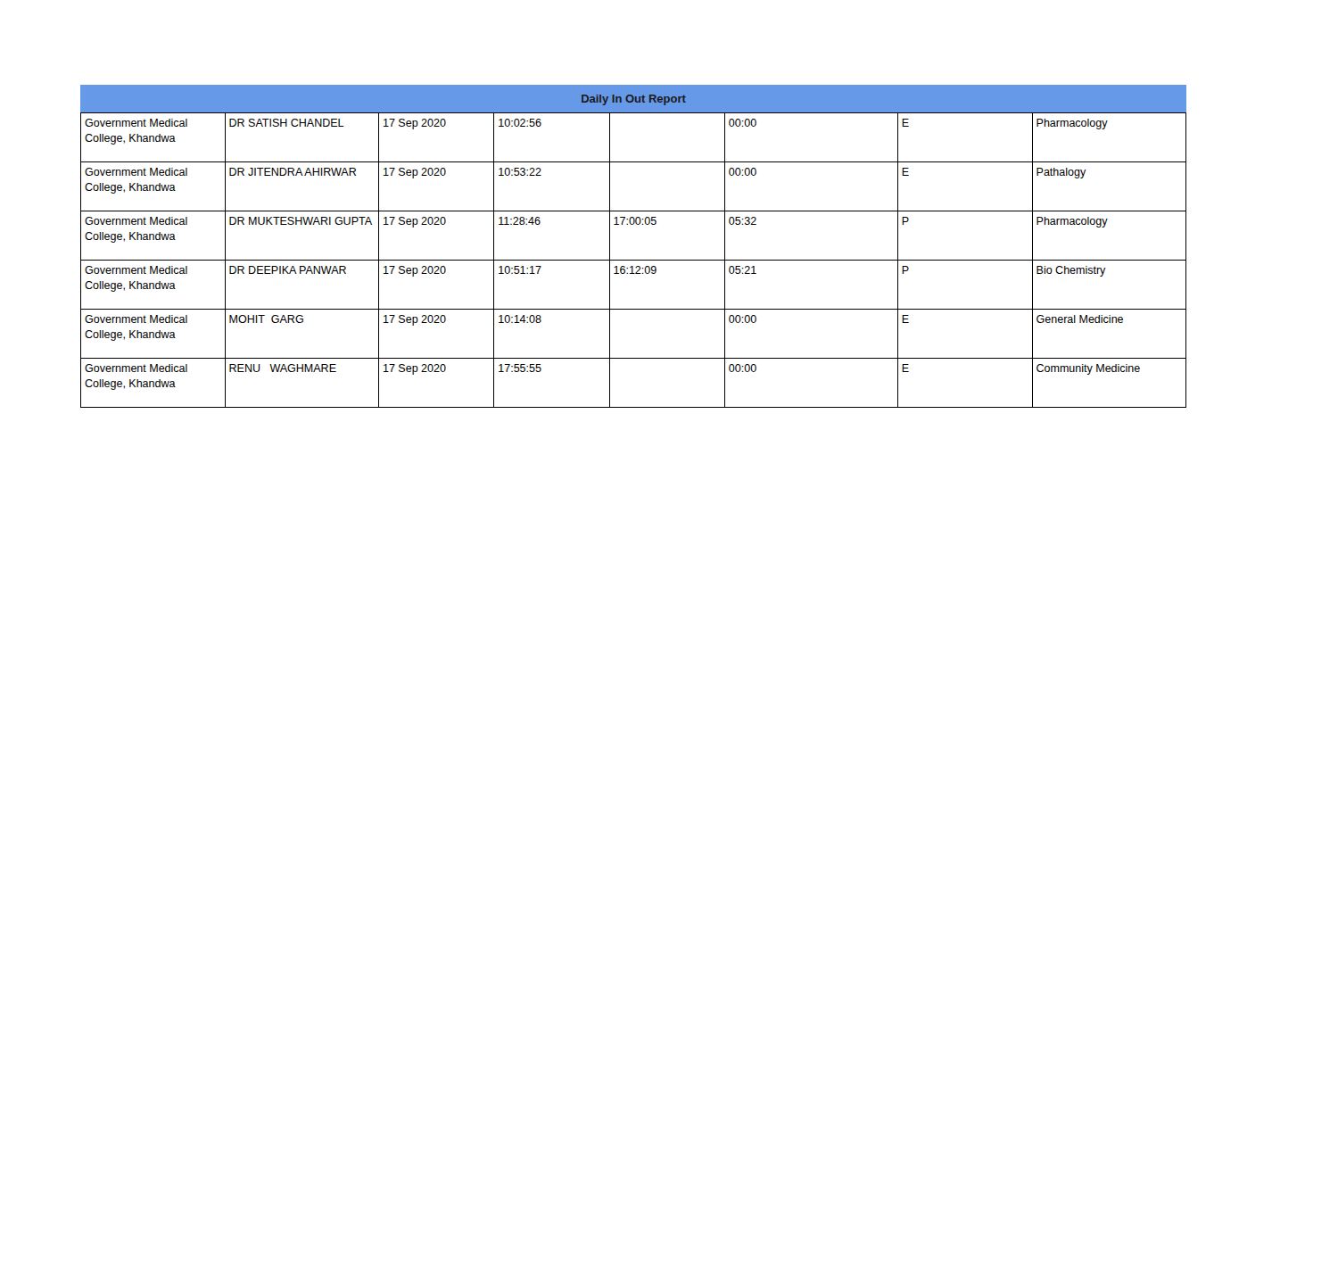Daily In Out Report
| Government Medical College, Khandwa | DR SATISH CHANDEL | 17 Sep 2020 | 10:02:56 | | 00:00 | E | Pharmacology |
| Government Medical College, Khandwa | DR JITENDRA AHIRWAR | 17 Sep 2020 | 10:53:22 | | 00:00 | E | Pathalogy |
| Government Medical College, Khandwa | DR MUKTESHWARI GUPTA | 17 Sep 2020 | 11:28:46 | 17:00:05 | 05:32 | P | Pharmacology |
| Government Medical College, Khandwa | DR DEEPIKA PANWAR | 17 Sep 2020 | 10:51:17 | 16:12:09 | 05:21 | P | Bio Chemistry |
| Government Medical College, Khandwa | MOHIT GARG | 17 Sep 2020 | 10:14:08 | | 00:00 | E | General Medicine |
| Government Medical College, Khandwa | RENU WAGHMARE | 17 Sep 2020 | 17:55:55 | | 00:00 | E | Community Medicine |